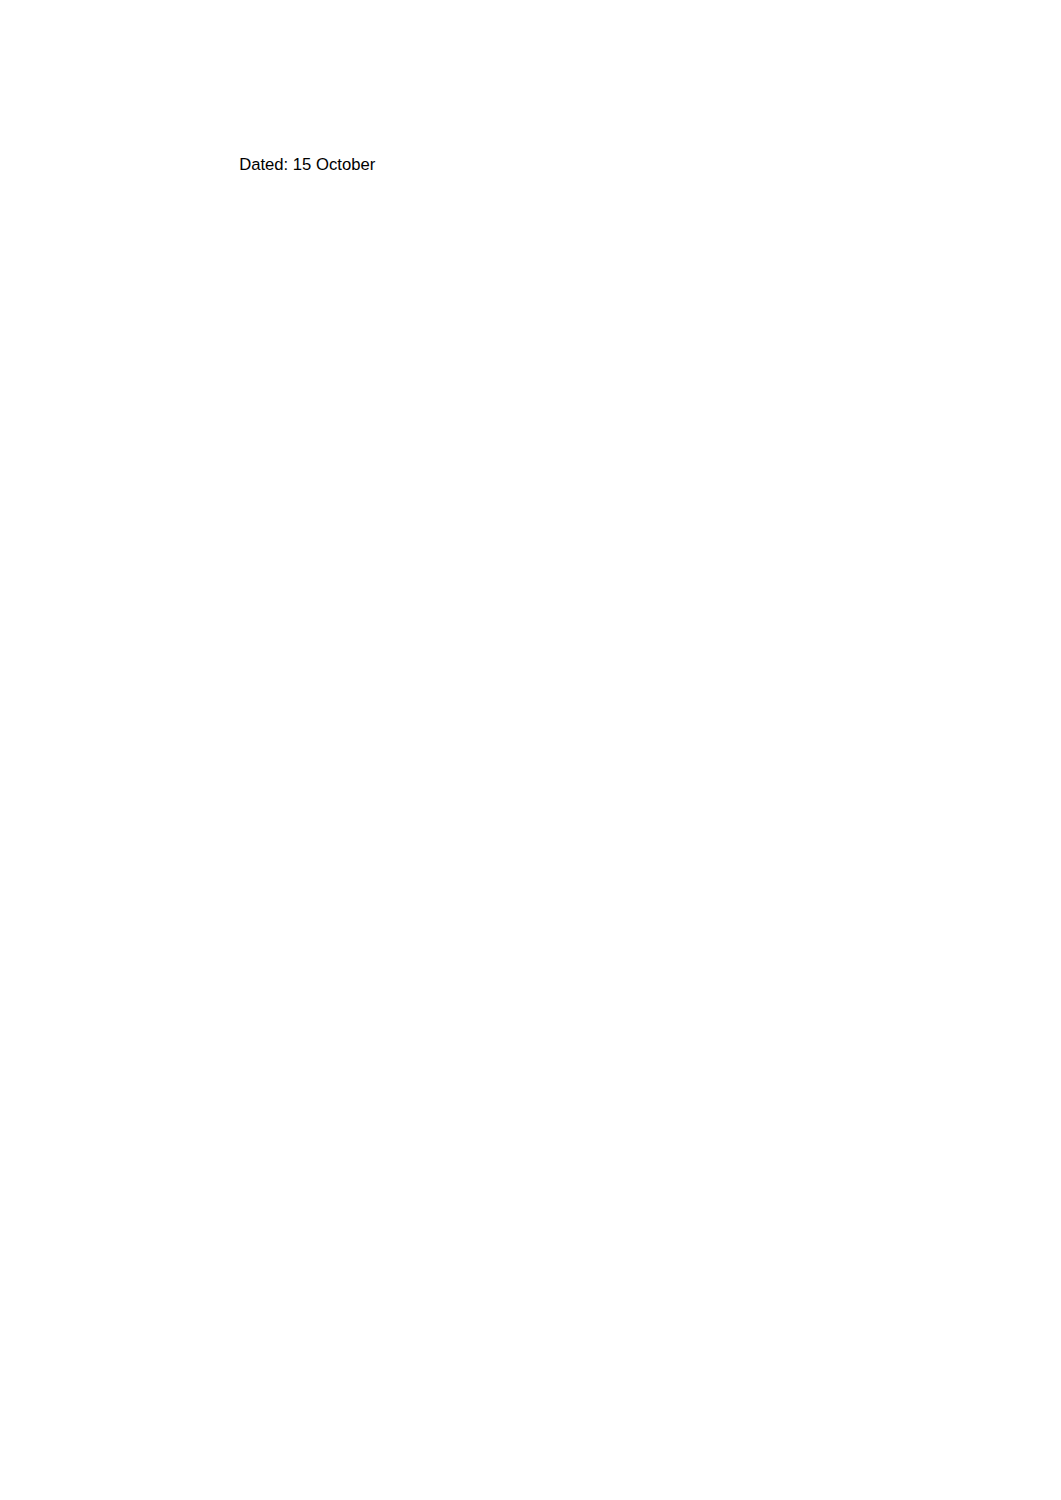Dated: 15 October